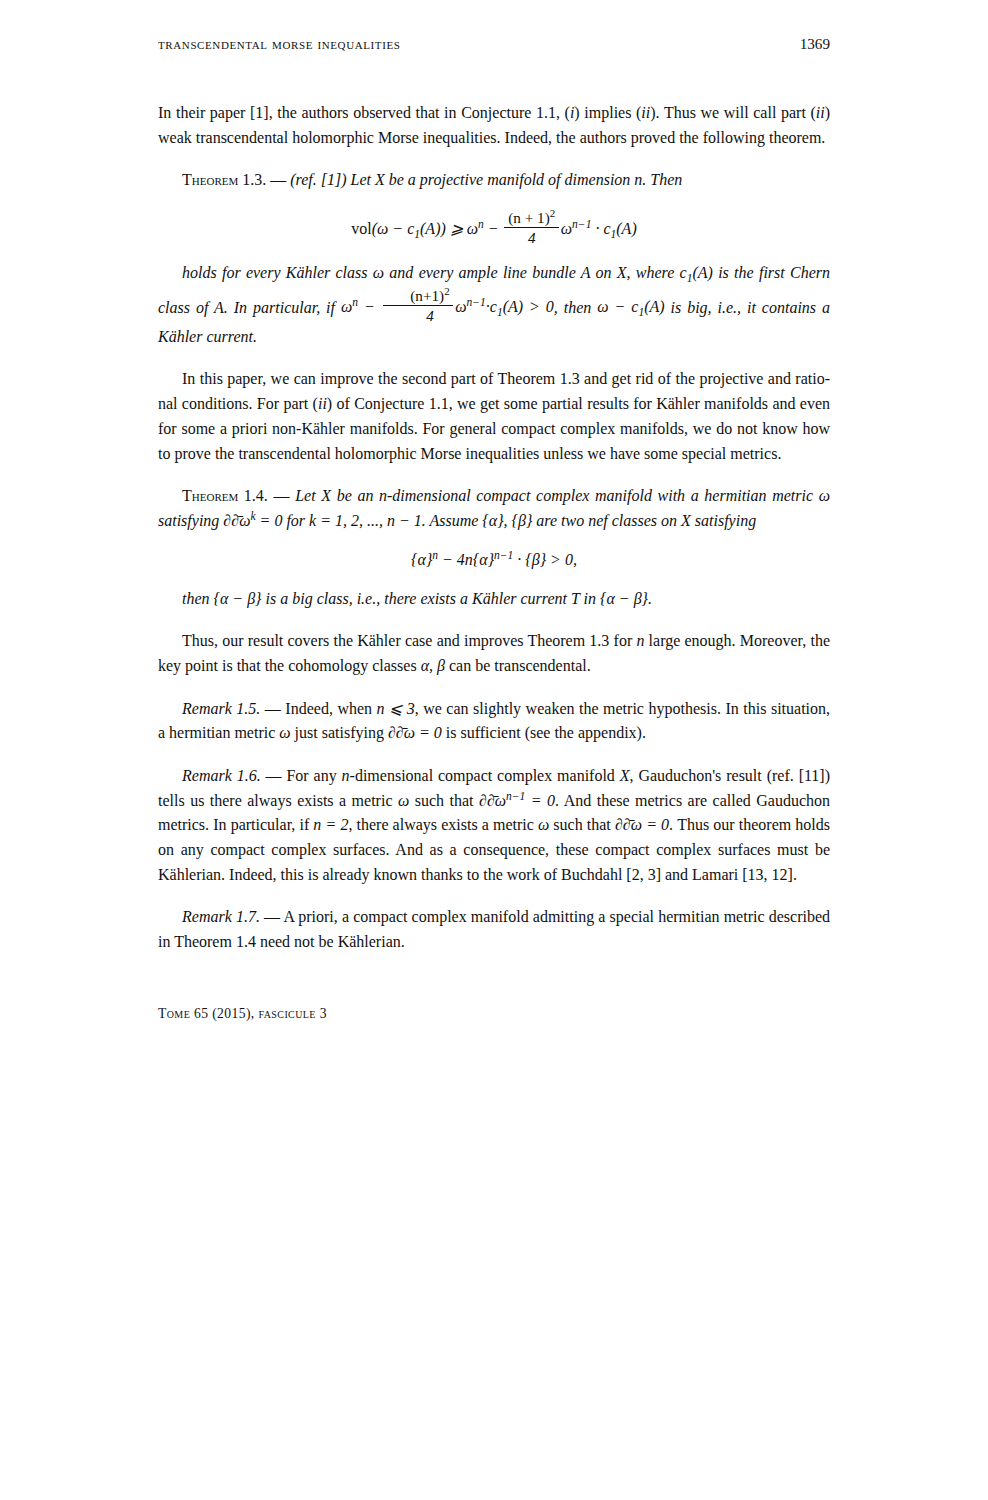transcendental morse inequalities 1369
In their paper [1], the authors observed that in Conjecture 1.1, (i) implies (ii). Thus we will call part (ii) weak transcendental holomorphic Morse inequalities. Indeed, the authors proved the following theorem.
Theorem 1.3. — (ref. [1]) Let X be a projective manifold of dimension n. Then
vol(ω − c1(A)) ⩾ ωn − (n + 1)24ωn−1 · c1(A)
holds for every Kähler class ω and every ample line bundle A on X, where c1(A) is the first Chern class of A. In particular, if ωn − (n+1)24ωn−1·c1(A) > 0, then ω − c1(A) is big, i.e., it contains a Kähler current.
In this paper, we can improve the second part of Theorem 1.3 and get rid of the projective and rational conditions. For part (ii) of Conjecture 1.1, we get some partial results for Kähler manifolds and even for some a priori non-Kähler manifolds. For general compact complex manifolds, we do not know how to prove the transcendental holomorphic Morse inequalities unless we have some special metrics.
Theorem 1.4. — Let X be an n-dimensional compact complex manifold with a hermitian metric ω satisfying ∂∂̄ωk = 0 for k = 1, 2, ..., n − 1. Assume {α}, {β} are two nef classes on X satisfying
{α}n − 4n{α}n−1 · {β} > 0,
then {α − β} is a big class, i.e., there exists a Kähler current T in {α − β}.
Thus, our result covers the Kähler case and improves Theorem 1.3 for n large enough. Moreover, the key point is that the cohomology classes α, β can be transcendental.
Remark 1.5. — Indeed, when n ⩽ 3, we can slightly weaken the metric hypothesis. In this situation, a hermitian metric ω just satisfying ∂∂̄ω = 0 is sufficient (see the appendix).
Remark 1.6. — For any n-dimensional compact complex manifold X, Gauduchon's result (ref. [11]) tells us there always exists a metric ω such that ∂∂̄ωn−1 = 0. And these metrics are called Gauduchon metrics. In particular, if n = 2, there always exists a metric ω such that ∂∂̄ω = 0. Thus our theorem holds on any compact complex surfaces. And as a consequence, these compact complex surfaces must be Kählerian. Indeed, this is already known thanks to the work of Buchdahl [2, 3] and Lamari [13, 12].
Remark 1.7. — A priori, a compact complex manifold admitting a special hermitian metric described in Theorem 1.4 need not be Kählerian.
Tome 65 (2015), fascicule 3